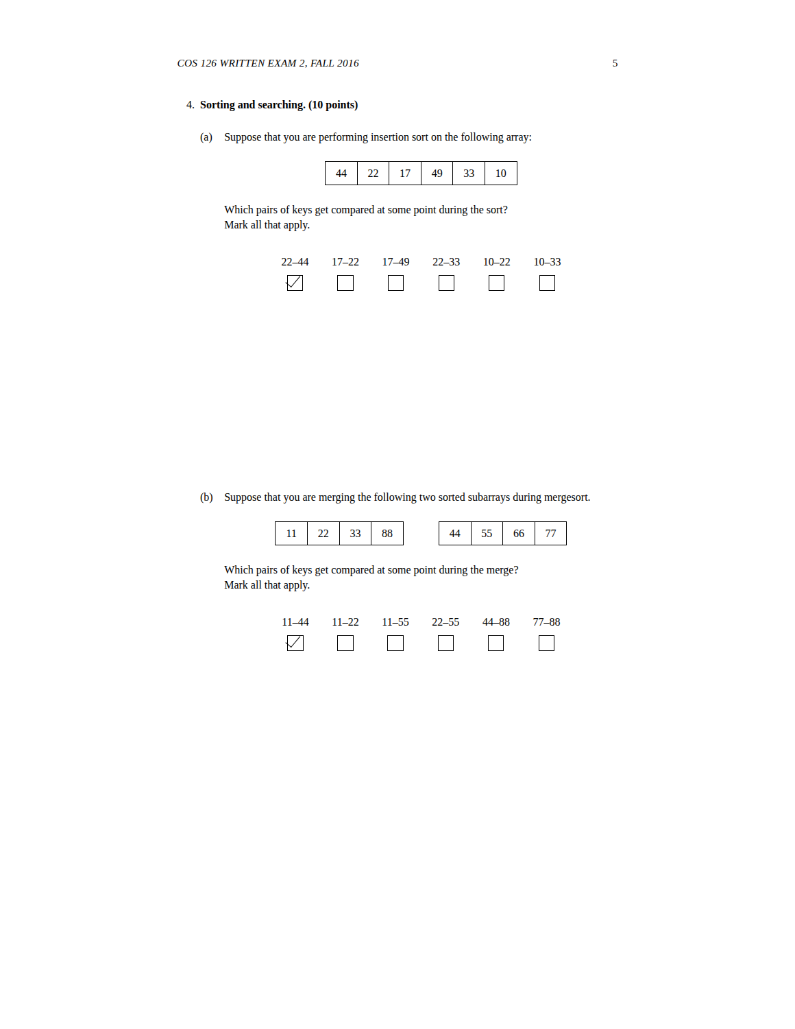COS 126 WRITTEN EXAM 2, FALL 2016 5
4. Sorting and searching. (10 points)
(a)
Suppose that you are performing insertion sort on the following array:
| 44 | 22 | 17 | 49 | 33 | 10 |
Which pairs of keys get compared at some point during the sort?
Mark all that apply.
22–44
17–22
17–49
22–33
10–22
10–33
(b)
Suppose that you are merging the following two sorted subarrays during mergesort.
| 11 | 22 | 33 | 88 |
| 44 | 55 | 66 | 77 |
Which pairs of keys get compared at some point during the merge?
Mark all that apply.
11–44
11–22
11–55
22–55
44–88
77–88